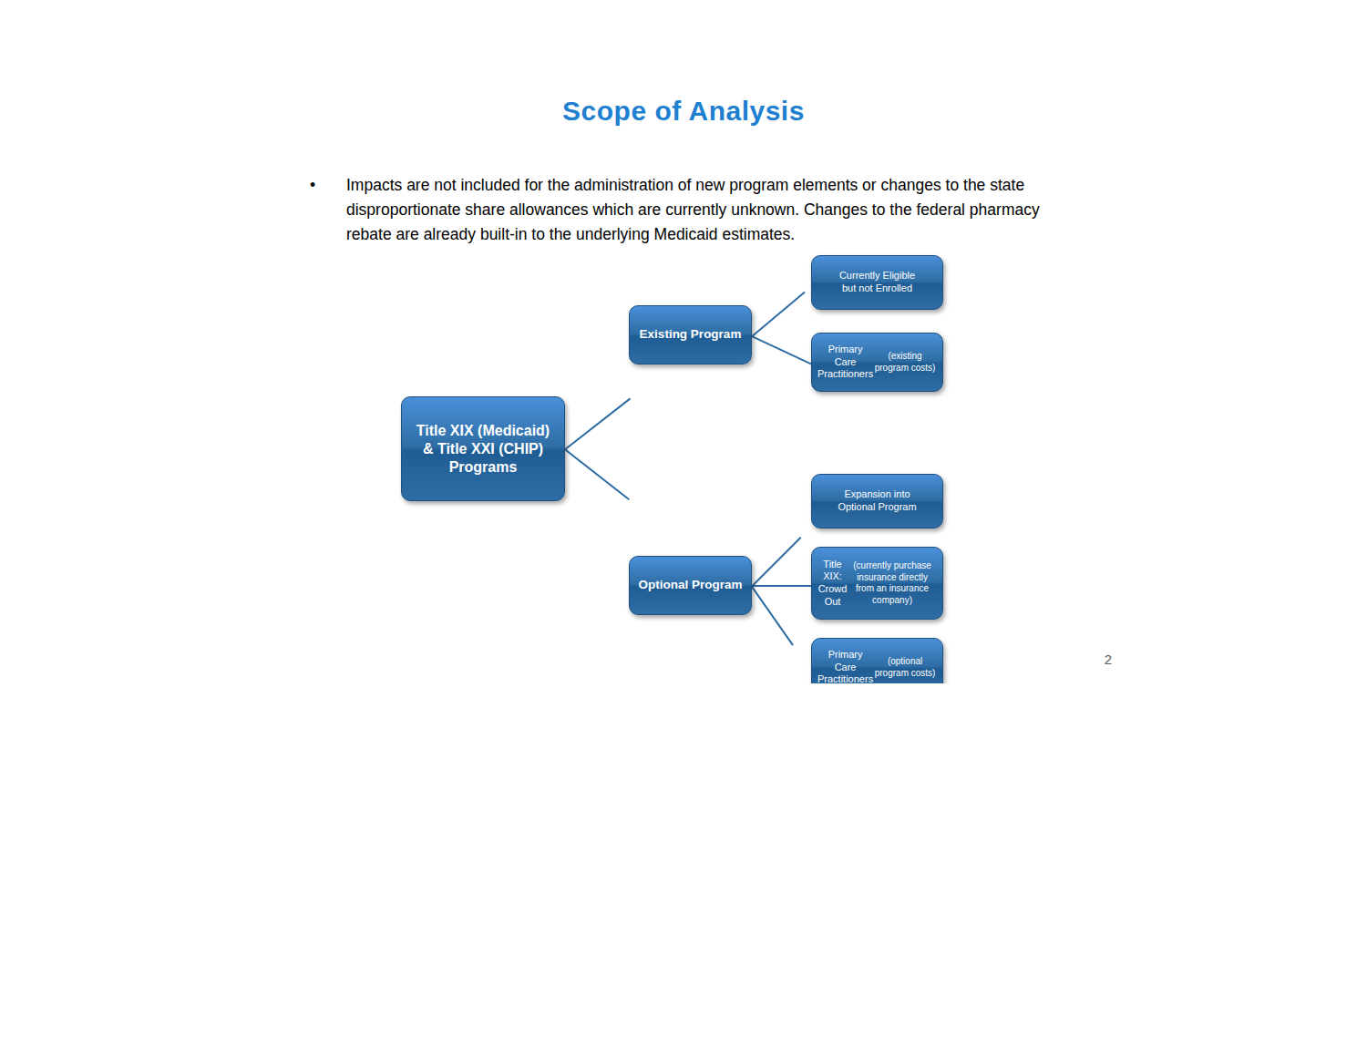Scope of Analysis
• Impacts are not included for the administration of new program elements or changes to the state disproportionate share allowances which are currently unknown. Changes to the federal pharmacy rebate are already built-in to the underlying Medicaid estimates.
Title XIX (Medicaid)
& Title XXI (CHIP)
Programs
Existing Program
Optional Program
Currently Eligible
but not Enrolled
Primary Care
Practitioners
(existing program costs)
Expansion into
Optional Program
Title XIX: Crowd Out
(currently purchase insurance directly from an insurance company)
Primary Care
Practitioners
(optional program costs)
2